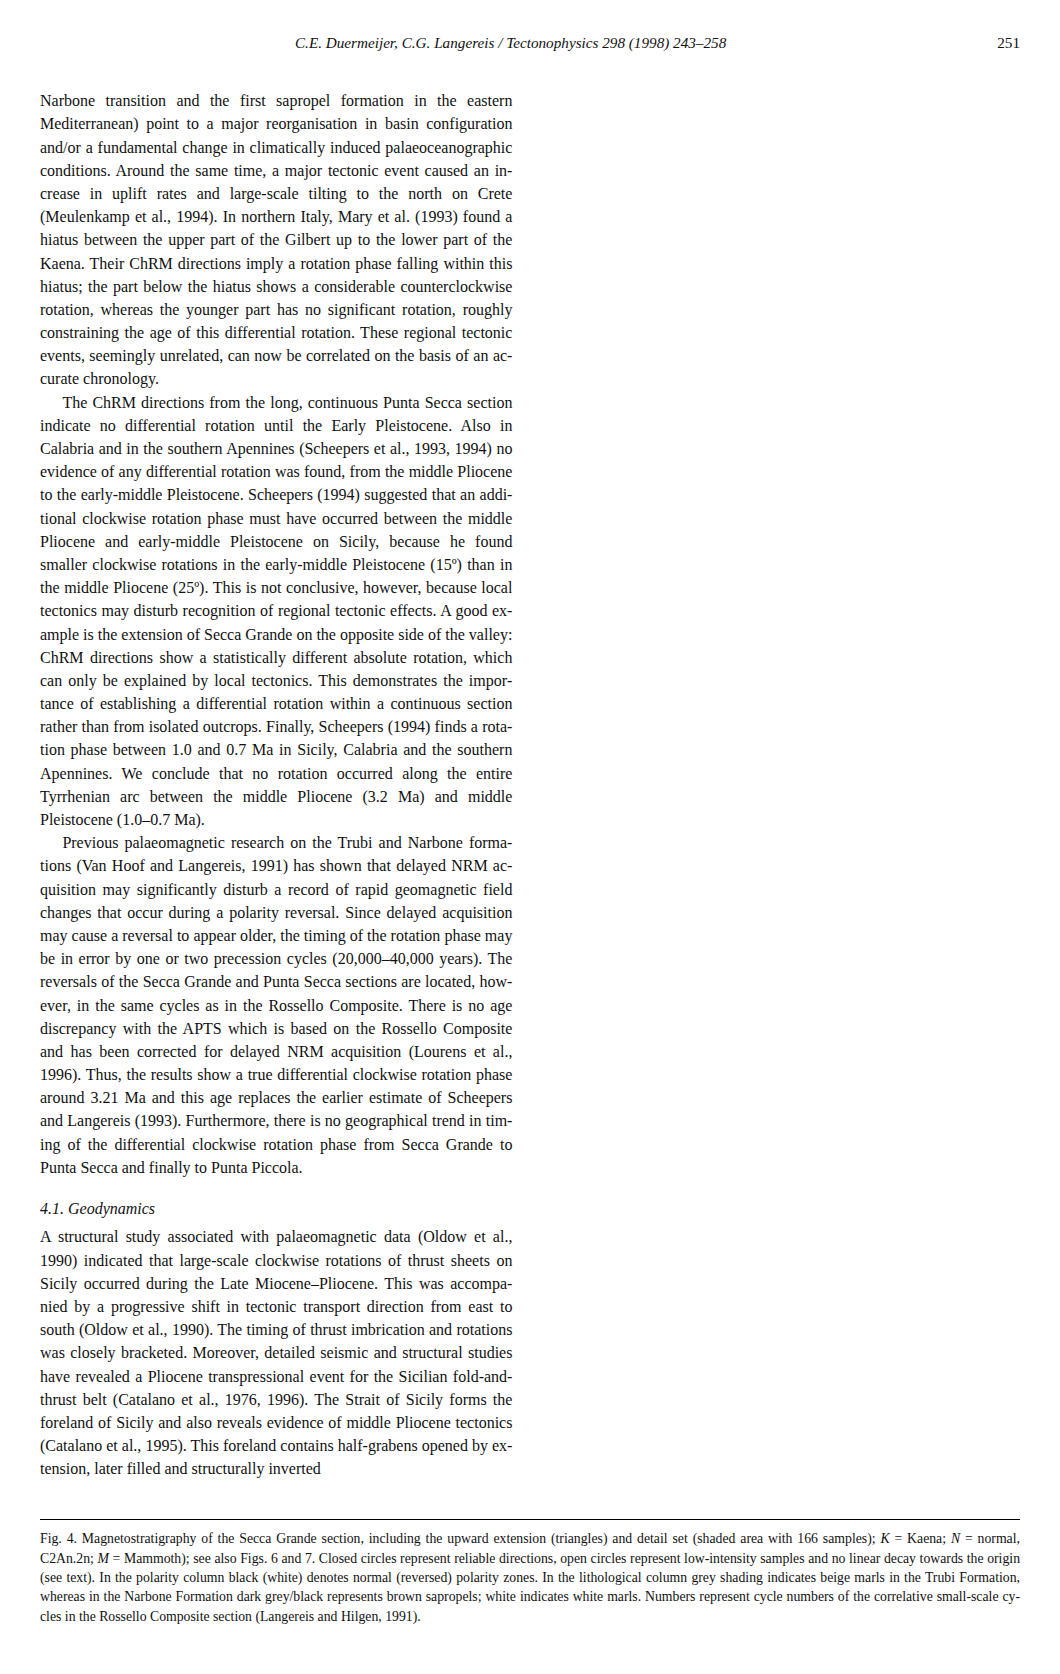C.E. Duermeijer, C.G. Langereis / Tectonophysics 298 (1998) 243–258
251
Narbone transition and the first sapropel formation in the eastern Mediterranean) point to a major reorganisation in basin configuration and/or a fundamental change in climatically induced palaeoceanographic conditions. Around the same time, a major tectonic event caused an increase in uplift rates and large-scale tilting to the north on Crete (Meulenkamp et al., 1994). In northern Italy, Mary et al. (1993) found a hiatus between the upper part of the Gilbert up to the lower part of the Kaena. Their ChRM directions imply a rotation phase falling within this hiatus; the part below the hiatus shows a considerable counterclockwise rotation, whereas the younger part has no significant rotation, roughly constraining the age of this differential rotation. These regional tectonic events, seemingly unrelated, can now be correlated on the basis of an accurate chronology.
The ChRM directions from the long, continuous Punta Secca section indicate no differential rotation until the Early Pleistocene. Also in Calabria and in the southern Apennines (Scheepers et al., 1993, 1994) no evidence of any differential rotation was found, from the middle Pliocene to the early-middle Pleistocene. Scheepers (1994) suggested that an additional clockwise rotation phase must have occurred between the middle Pliocene and early-middle Pleistocene on Sicily, because he found smaller clockwise rotations in the early-middle Pleistocene (15º) than in the middle Pliocene (25º). This is not conclusive, however, because local tectonics may disturb recognition of regional tectonic effects. A good example is the extension of Secca Grande on the opposite side of the valley: ChRM directions show a statistically different absolute rotation, which can only be explained by local tectonics. This demonstrates the importance of establishing a differential rotation within a continuous section rather than from isolated outcrops. Finally, Scheepers (1994) finds a rotation phase between 1.0 and 0.7 Ma in Sicily, Calabria and the southern Apennines. We conclude that no rotation occurred along the entire Tyrrhenian arc between the middle Pliocene (3.2 Ma) and middle Pleistocene (1.0–0.7 Ma).
Previous palaeomagnetic research on the Trubi and Narbone formations (Van Hoof and Langereis, 1991) has shown that delayed NRM acquisition may significantly disturb a record of rapid geomagnetic field changes that occur during a polarity reversal. Since delayed acquisition may cause a reversal to appear older, the timing of the rotation phase may be in error by one or two precession cycles (20,000–40,000 years). The reversals of the Secca Grande and Punta Secca sections are located, however, in the same cycles as in the Rossello Composite. There is no age discrepancy with the APTS which is based on the Rossello Composite and has been corrected for delayed NRM acquisition (Lourens et al., 1996). Thus, the results show a true differential clockwise rotation phase around 3.21 Ma and this age replaces the earlier estimate of Scheepers and Langereis (1993). Furthermore, there is no geographical trend in timing of the differential clockwise rotation phase from Secca Grande to Punta Secca and finally to Punta Piccola.
4.1. Geodynamics
A structural study associated with palaeomagnetic data (Oldow et al., 1990) indicated that large-scale clockwise rotations of thrust sheets on Sicily occurred during the Late Miocene–Pliocene. This was accompanied by a progressive shift in tectonic transport direction from east to south (Oldow et al., 1990). The timing of thrust imbrication and rotations was closely bracketed. Moreover, detailed seismic and structural studies have revealed a Pliocene transpressional event for the Sicilian fold-and-thrust belt (Catalano et al., 1976, 1996). The Strait of Sicily forms the foreland of Sicily and also reveals evidence of middle Pliocene tectonics (Catalano et al., 1995). This foreland contains half-grabens opened by extension, later filled and structurally inverted
Fig. 4. Magnetostratigraphy of the Secca Grande section, including the upward extension (triangles) and detail set (shaded area with 166 samples); K = Kaena; N = normal, C2An.2n; M = Mammoth); see also Figs. 6 and 7. Closed circles represent reliable directions, open circles represent low-intensity samples and no linear decay towards the origin (see text). In the polarity column black (white) denotes normal (reversed) polarity zones. In the lithological column grey shading indicates beige marls in the Trubi Formation, whereas in the Narbone Formation dark grey/black represents brown sapropels; white indicates white marls. Numbers represent cycle numbers of the correlative small-scale cycles in the Rossello Composite section (Langereis and Hilgen, 1991).